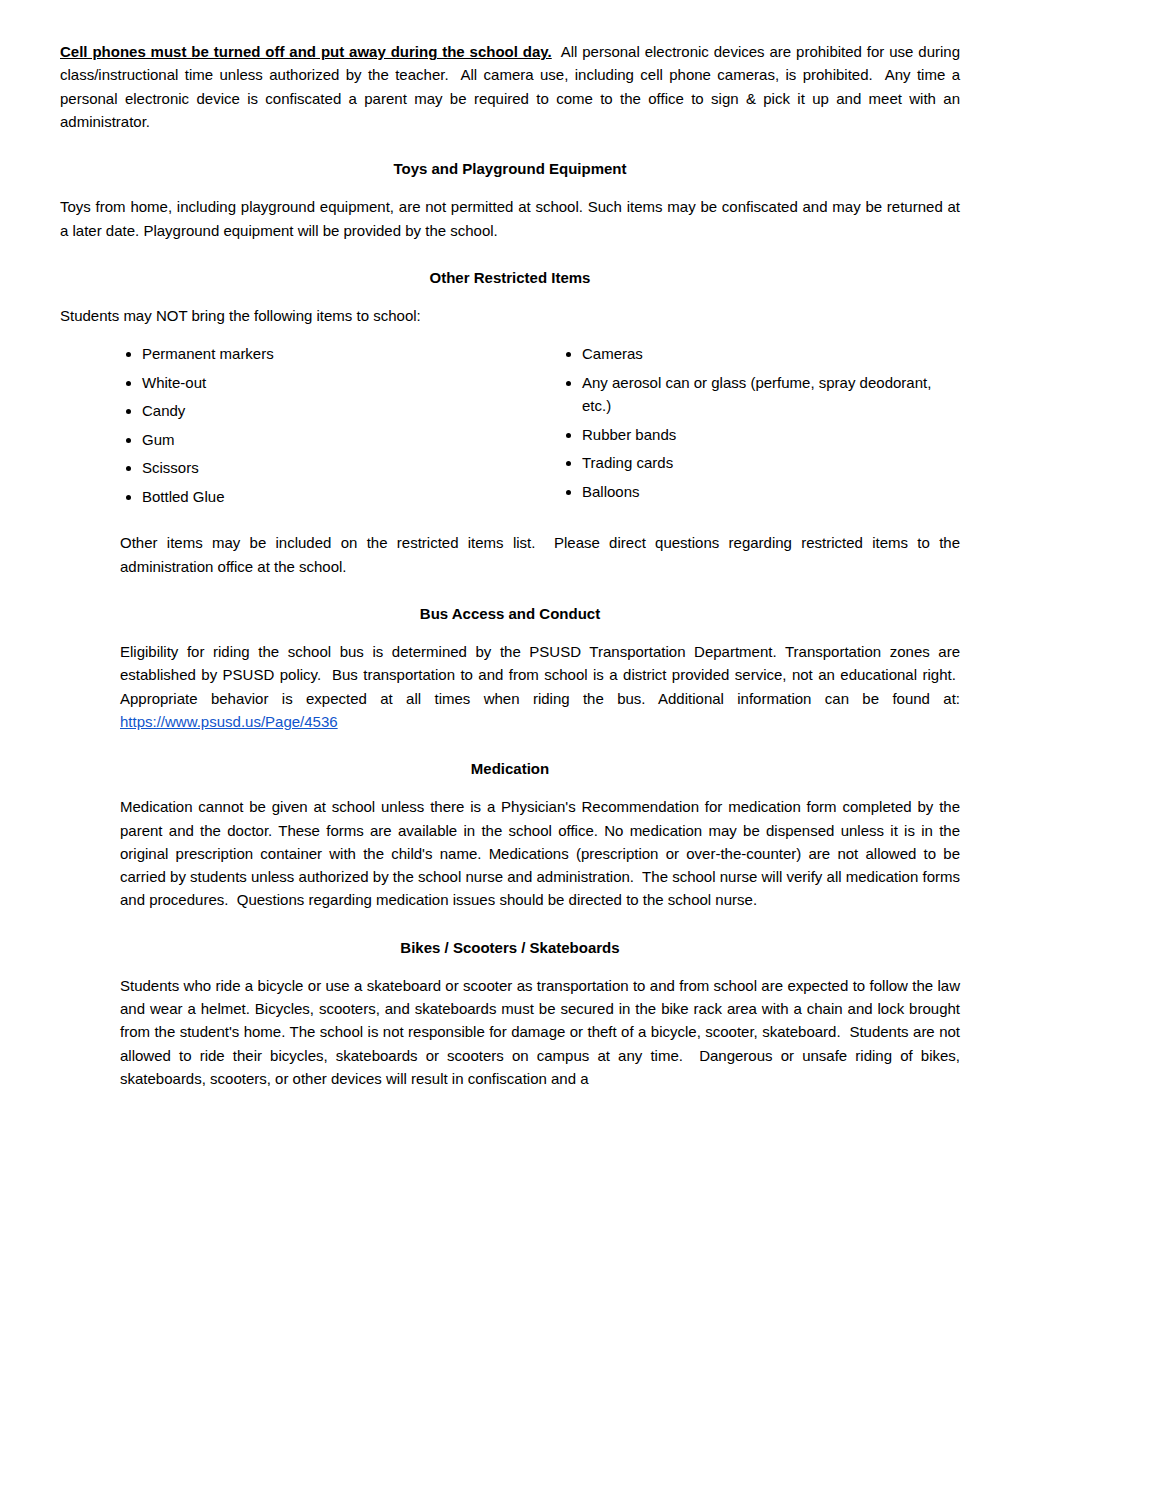Cell phones must be turned off and put away during the school day. All personal electronic devices are prohibited for use during class/instructional time unless authorized by the teacher. All camera use, including cell phone cameras, is prohibited. Any time a personal electronic device is confiscated a parent may be required to come to the office to sign & pick it up and meet with an administrator.
Toys and Playground Equipment
Toys from home, including playground equipment, are not permitted at school. Such items may be confiscated and may be returned at a later date. Playground equipment will be provided by the school.
Other Restricted Items
Students may NOT bring the following items to school:
Permanent markers
White-out
Candy
Gum
Scissors
Bottled Glue
Cameras
Any aerosol can or glass (perfume, spray deodorant, etc.)
Rubber bands
Trading cards
Balloons
Other items may be included on the restricted items list. Please direct questions regarding restricted items to the administration office at the school.
Bus Access and Conduct
Eligibility for riding the school bus is determined by the PSUSD Transportation Department. Transportation zones are established by PSUSD policy. Bus transportation to and from school is a district provided service, not an educational right. Appropriate behavior is expected at all times when riding the bus. Additional information can be found at: https://www.psusd.us/Page/4536
Medication
Medication cannot be given at school unless there is a Physician's Recommendation for medication form completed by the parent and the doctor. These forms are available in the school office. No medication may be dispensed unless it is in the original prescription container with the child's name. Medications (prescription or over-the-counter) are not allowed to be carried by students unless authorized by the school nurse and administration. The school nurse will verify all medication forms and procedures. Questions regarding medication issues should be directed to the school nurse.
Bikes / Scooters / Skateboards
Students who ride a bicycle or use a skateboard or scooter as transportation to and from school are expected to follow the law and wear a helmet. Bicycles, scooters, and skateboards must be secured in the bike rack area with a chain and lock brought from the student's home. The school is not responsible for damage or theft of a bicycle, scooter, skateboard. Students are not allowed to ride their bicycles, skateboards or scooters on campus at any time. Dangerous or unsafe riding of bikes, skateboards, scooters, or other devices will result in confiscation and a